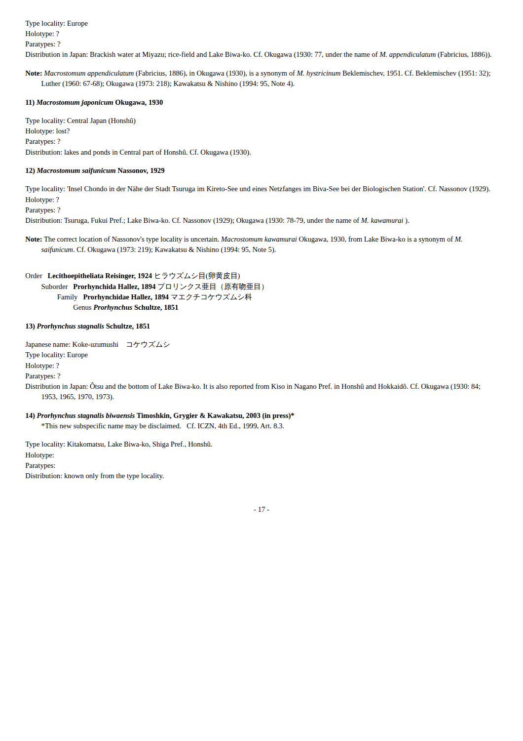Type locality: Europe
Holotype: ?
Paratypes: ?
Distribution in Japan: Brackish water at Miyazu; rice-field and Lake Biwa-ko. Cf. Okugawa (1930: 77, under the name of M. appendiculatum (Fabricius, 1886)).
Note: Macrostomum appendiculatum (Fabricius, 1886), in Okugawa (1930), is a synonym of M. hystricinum Beklemischev, 1951. Cf. Beklemischev (1951: 32); Luther (1960: 67-68); Okugawa (1973: 218); Kawakatsu & Nishino (1994: 95, Note 4).
11) Macrostomum japonicum Okugawa, 1930
Type locality: Central Japan (Honshû)
Holotype: lost?
Paratypes: ?
Distribution: lakes and ponds in Central part of Honshû. Cf. Okugawa (1930).
12) Macrostomum saifunicum Nassonov, 1929
Type locality: 'Insel Chondo in der Nähe der Stadt Tsuruga im Kireto-See und eines Netzfanges im Biva-See bei der Biologischen Station'. Cf. Nassonov (1929).
Holotype: ?
Paratypes: ?
Distribution: Tsuruga, Fukui Pref.; Lake Biwa-ko. Cf. Nassonov (1929); Okugawa (1930: 78-79, under the name of M. kawamurai ).
Note: The correct location of Nassonov's type locality is uncertain. Macrostomum kawamurai Okugawa, 1930, from Lake Biwa-ko is a synonym of M. saifunicum. Cf. Okugawa (1973: 219); Kawakatsu & Nishino (1994: 95, Note 5).
Order Lecithoepitheliata Reisinger, 1924 ヒラウズムシ目(卵黄皮目)
Suborder Prorhynchida Hallez, 1894 プロリンクス亜目（原有吻亜目）
Family Prorhynchidae Hallez, 1894 マエクチコケウズムシ科
Genus Prorhynchus Schultze, 1851
13) Prorhynchus stagnalis Schultze, 1851
Japanese name: Koke-uzumushi　コケウズムシ
Type locality: Europe
Holotype: ?
Paratypes: ?
Distribution in Japan: Ôtsu and the bottom of Lake Biwa-ko. It is also reported from Kiso in Nagano Pref. in Honshû and Hokkaidô. Cf. Okugawa (1930: 84; 1953, 1965, 1970, 1973).
14) Prorhynchus stagnalis biwaensis Timoshkin, Grygier & Kawakatsu, 2003 (in press)*
*This new subspecific name may be disclaimed. Cf. ICZN, 4th Ed., 1999, Art. 8.3.
Type locality: Kitakomatsu, Lake Biwa-ko, Shiga Pref., Honshû.
Holotype:
Paratypes:
Distribution: known only from the type locality.
- 17 -